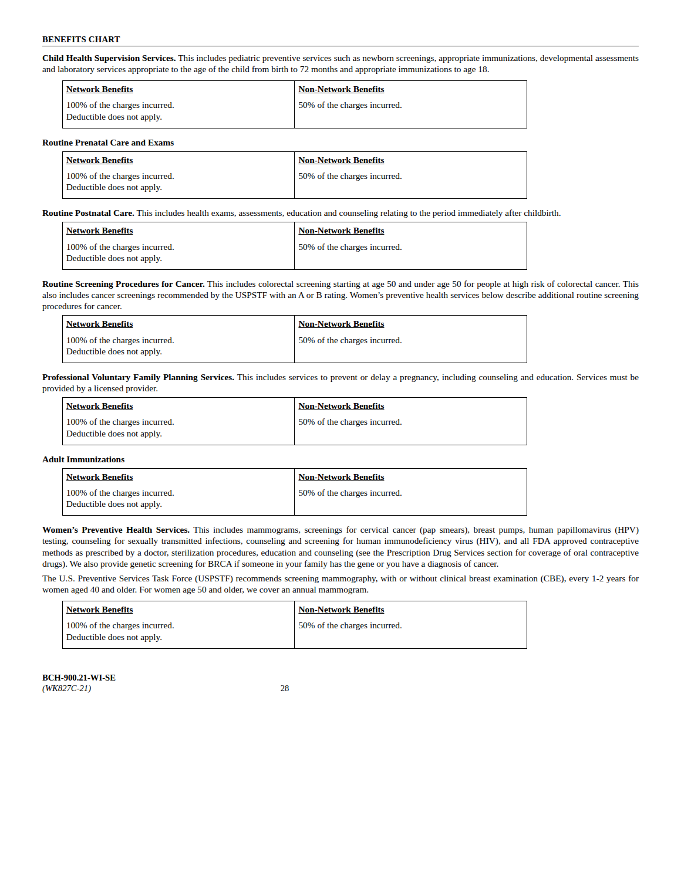BENEFITS CHART
Child Health Supervision Services. This includes pediatric preventive services such as newborn screenings, appropriate immunizations, developmental assessments and laboratory services appropriate to the age of the child from birth to 72 months and appropriate immunizations to age 18.
| Network Benefits | Non-Network Benefits |
| 100% of the charges incurred. Deductible does not apply. | 50% of the charges incurred. |
Routine Prenatal Care and Exams
| Network Benefits | Non-Network Benefits |
| 100% of the charges incurred. Deductible does not apply. | 50% of the charges incurred. |
Routine Postnatal Care. This includes health exams, assessments, education and counseling relating to the period immediately after childbirth.
| Network Benefits | Non-Network Benefits |
| 100% of the charges incurred. Deductible does not apply. | 50% of the charges incurred. |
Routine Screening Procedures for Cancer. This includes colorectal screening starting at age 50 and under age 50 for people at high risk of colorectal cancer. This also includes cancer screenings recommended by the USPSTF with an A or B rating. Women’s preventive health services below describe additional routine screening procedures for cancer.
| Network Benefits | Non-Network Benefits |
| 100% of the charges incurred. Deductible does not apply. | 50% of the charges incurred. |
Professional Voluntary Family Planning Services. This includes services to prevent or delay a pregnancy, including counseling and education. Services must be provided by a licensed provider.
| Network Benefits | Non-Network Benefits |
| 100% of the charges incurred. Deductible does not apply. | 50% of the charges incurred. |
Adult Immunizations
| Network Benefits | Non-Network Benefits |
| 100% of the charges incurred. Deductible does not apply. | 50% of the charges incurred. |
Women’s Preventive Health Services. This includes mammograms, screenings for cervical cancer (pap smears), breast pumps, human papillomavirus (HPV) testing, counseling for sexually transmitted infections, counseling and screening for human immunodeficiency virus (HIV), and all FDA approved contraceptive methods as prescribed by a doctor, sterilization procedures, education and counseling (see the Prescription Drug Services section for coverage of oral contraceptive drugs). We also provide genetic screening for BRCA if someone in your family has the gene or you have a diagnosis of cancer.
The U.S. Preventive Services Task Force (USPSTF) recommends screening mammography, with or without clinical breast examination (CBE), every 1-2 years for women aged 40 and older. For women age 50 and older, we cover an annual mammogram.
| Network Benefits | Non-Network Benefits |
| 100% of the charges incurred. Deductible does not apply. | 50% of the charges incurred. |
BCH-900.21-WI-SE
(WK827C-21)28